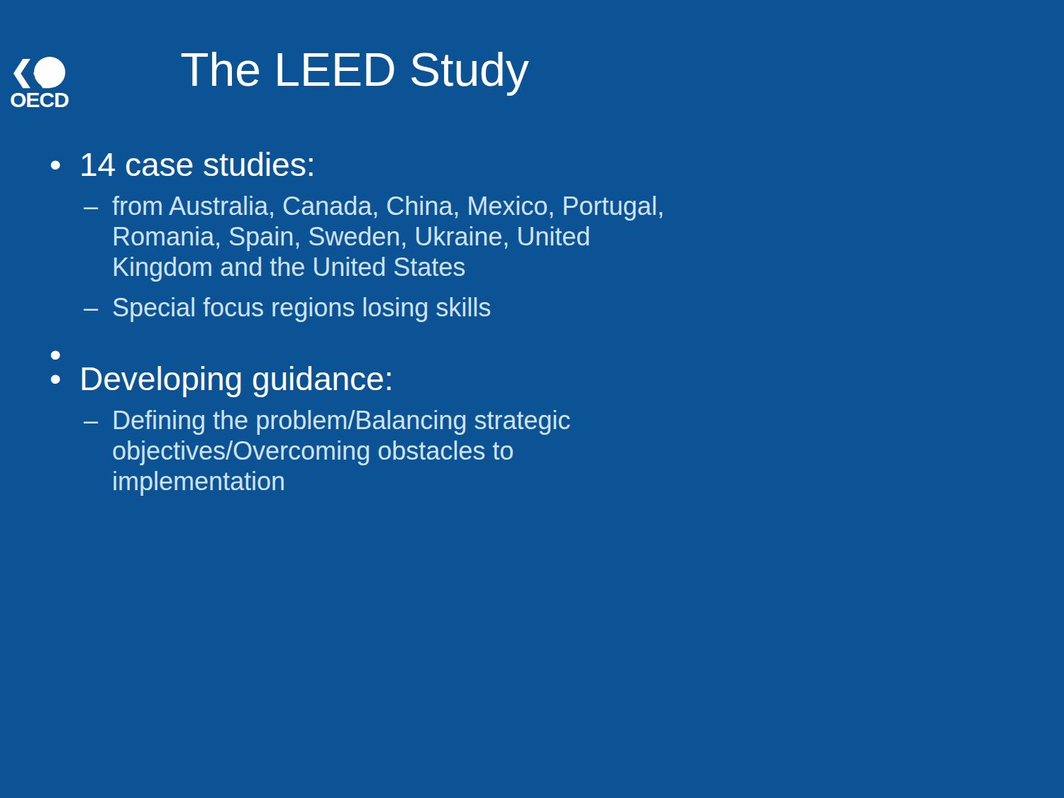❮❮
OECD
The LEED Study
14 case studies:
from Australia, Canada, China, Mexico, Portugal, Romania, Spain, Sweden, Ukraine, United Kingdom and the United States
Special focus regions losing skills
Developing guidance:
Defining the problem/Balancing strategic objectives/Overcoming obstacles to implementation